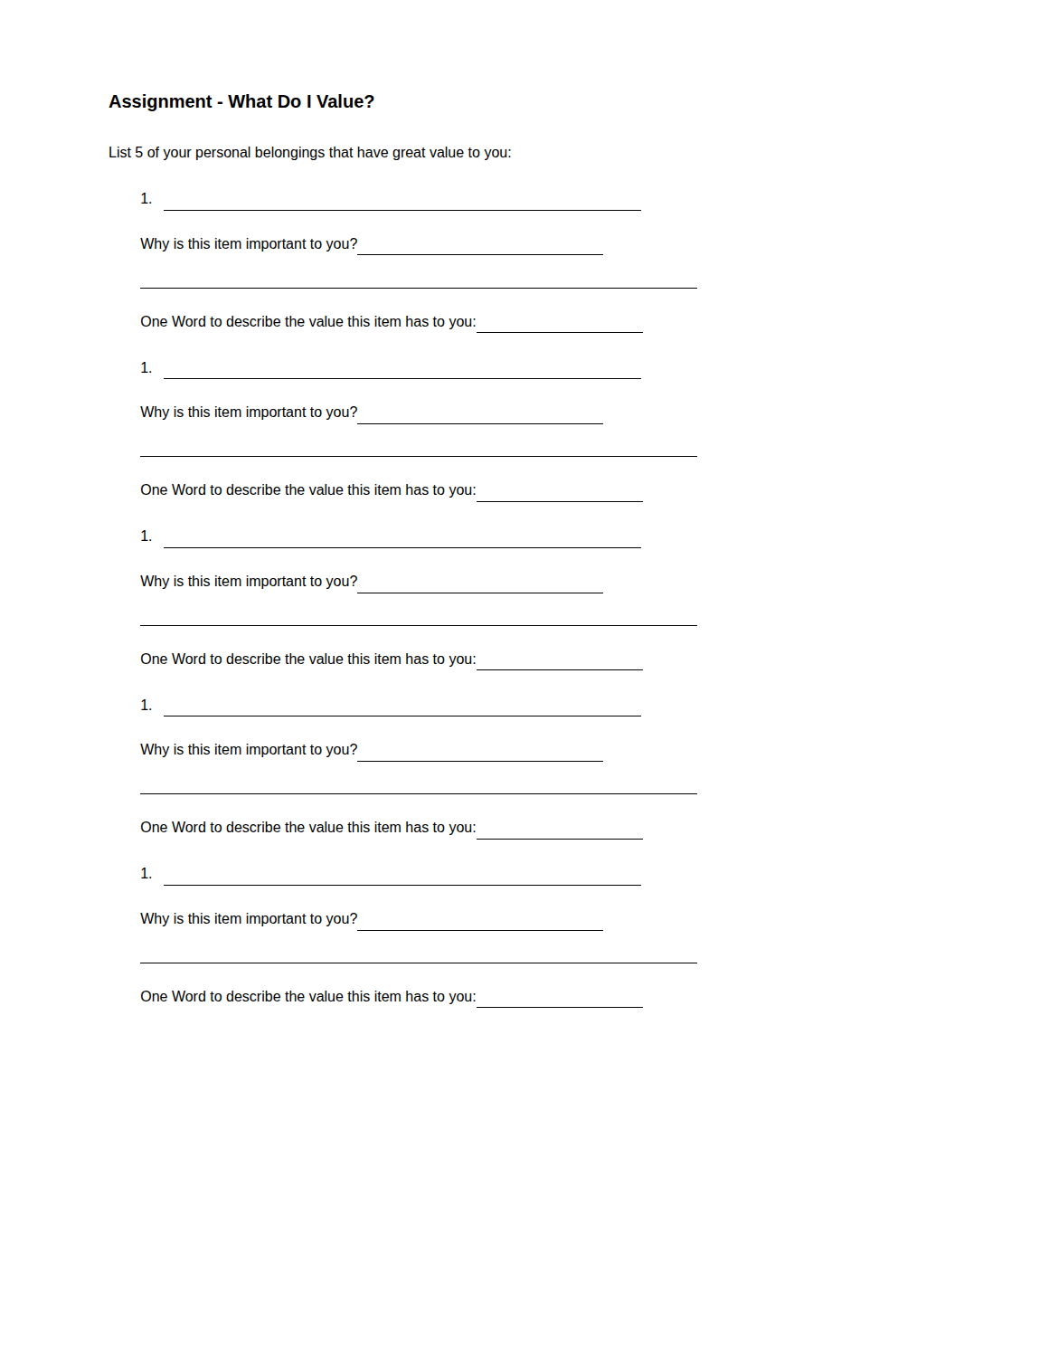Assignment - What Do I Value?
List 5 of your personal belongings that have great value to you:
Why is this item important to you?
One Word to describe the value this item has to you:
Why is this item important to you?
One Word to describe the value this item has to you:
Why is this item important to you?
One Word to describe the value this item has to you:
Why is this item important to you?
One Word to describe the value this item has to you:
Why is this item important to you?
One Word to describe the value this item has to you: